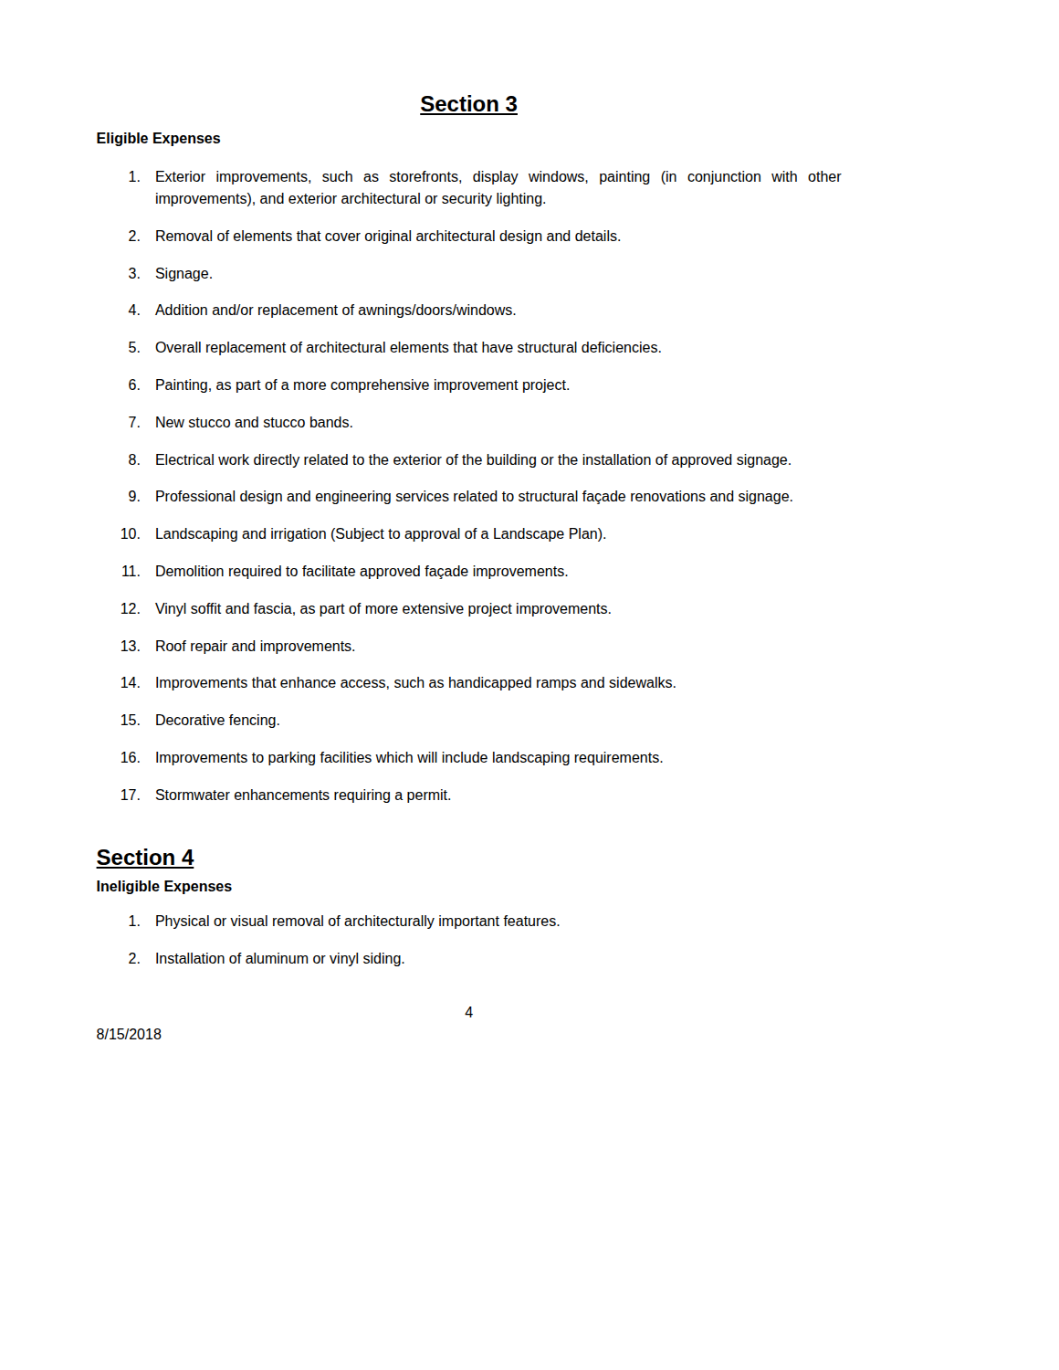Section 3
Eligible Expenses
Exterior improvements, such as storefronts, display windows, painting (in conjunction with other improvements), and exterior architectural or security lighting.
Removal of elements that cover original architectural design and details.
Signage.
Addition and/or replacement of awnings/doors/windows.
Overall replacement of architectural elements that have structural deficiencies.
Painting, as part of a more comprehensive improvement project.
New stucco and stucco bands.
Electrical work directly related to the exterior of the building or the installation of approved signage.
Professional design and engineering services related to structural façade renovations and signage.
Landscaping and irrigation (Subject to approval of a Landscape Plan).
Demolition required to facilitate approved façade improvements.
Vinyl soffit and fascia, as part of more extensive project improvements.
Roof repair and improvements.
Improvements that enhance access, such as handicapped ramps and sidewalks.
Decorative fencing.
Improvements to parking facilities which will include landscaping requirements.
Stormwater enhancements requiring a permit.
Section 4
Ineligible Expenses
Physical or visual removal of architecturally important features.
Installation of aluminum or vinyl siding.
4
8/15/2018